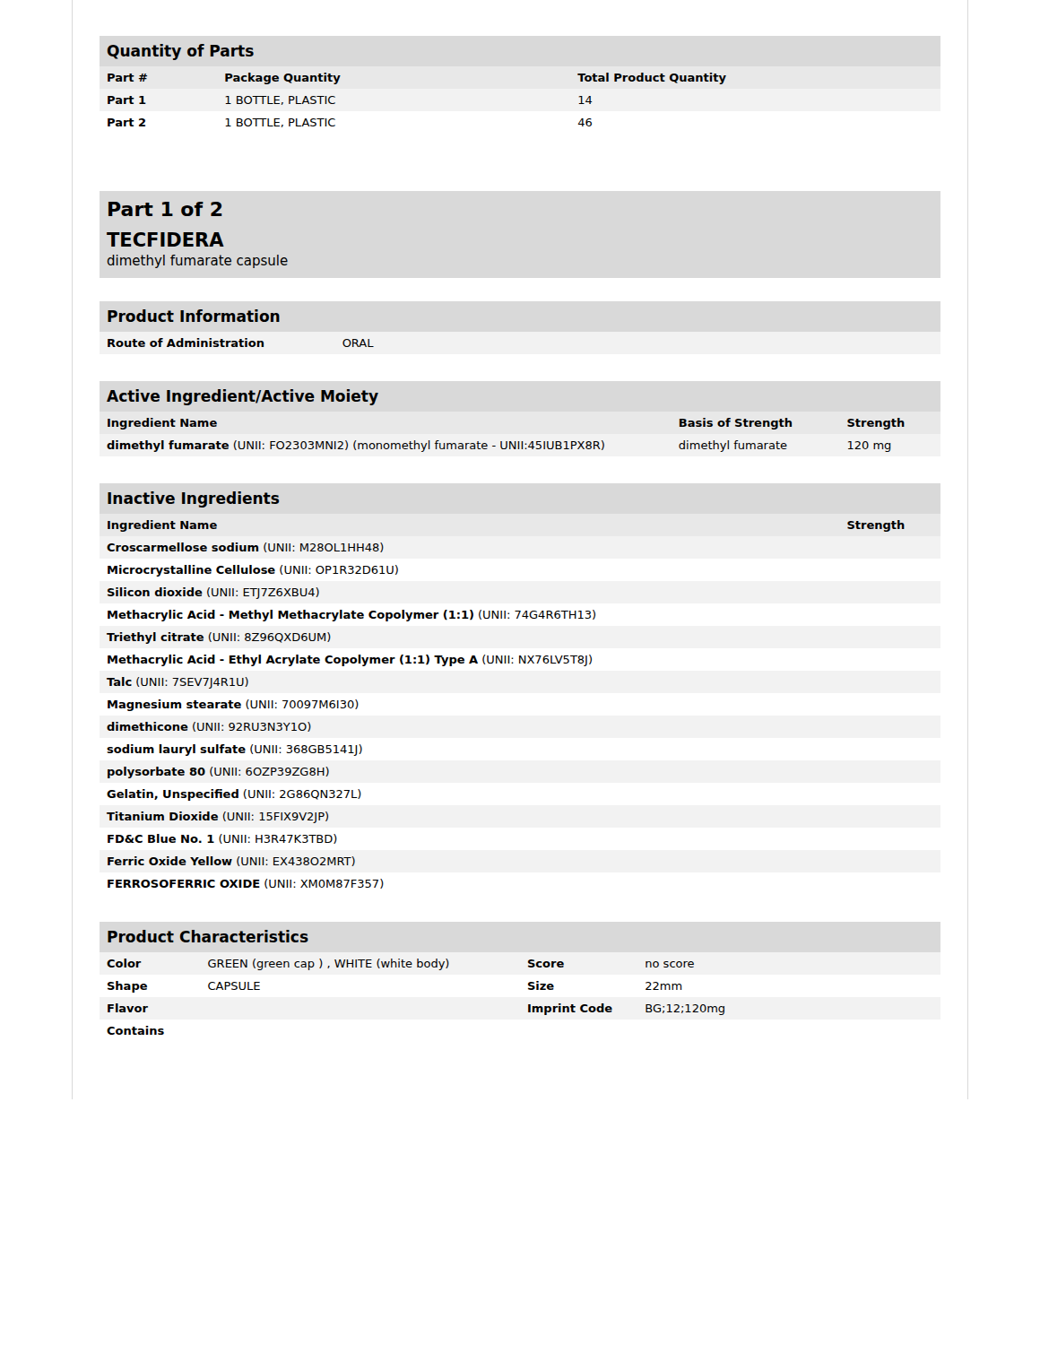Quantity of Parts
| Part # | Package Quantity | Total Product Quantity |
| --- | --- | --- |
| Part 1 | 1 BOTTLE, PLASTIC | 14 |
| Part 2 | 1 BOTTLE, PLASTIC | 46 |
Part 1 of 2
TECFIDERA dimethyl fumarate capsule
Product Information
| Route of Administration | ORAL |
Active Ingredient/Active Moiety
| Ingredient Name | Basis of Strength | Strength |
| --- | --- | --- |
| dimethyl fumarate (UNII: FO2303MNI2) (monomethyl fumarate - UNII:45IUB1PX8R) | dimethyl fumarate | 120 mg |
Inactive Ingredients
| Ingredient Name | Strength |
| --- | --- |
| Croscarmellose sodium (UNII: M28OL1HH48) | |
| Microcrystalline Cellulose (UNII: OP1R32D61U) | |
| Silicon dioxide (UNII: ETJ7Z6XBU4) | |
| Methacrylic Acid - Methyl Methacrylate Copolymer (1:1) (UNII: 74G4R6TH13) | |
| Triethyl citrate (UNII: 8Z96QXD6UM) | |
| Methacrylic Acid - Ethyl Acrylate Copolymer (1:1) Type A (UNII: NX76LV5T8J) | |
| Talc (UNII: 7SEV7J4R1U) | |
| Magnesium stearate (UNII: 70097M6I30) | |
| dimethicone (UNII: 92RU3N3Y1O) | |
| sodium lauryl sulfate (UNII: 368GB5141J) | |
| polysorbate 80 (UNII: 6OZP39ZG8H) | |
| Gelatin, Unspecified (UNII: 2G86QN327L) | |
| Titanium Dioxide (UNII: 15FIX9V2JP) | |
| FD&C Blue No. 1 (UNII: H3R47K3TBD) | |
| Ferric Oxide Yellow (UNII: EX438O2MRT) | |
| FERROSOFERRIC OXIDE (UNII: XM0M87F357) | |
Product Characteristics
| Color | GREEN (green cap ) , WHITE (white body) | Score | no score |
| Shape | CAPSULE | Size | 22mm |
| Flavor | | Imprint Code | BG;12;120mg |
| Contains | | | |